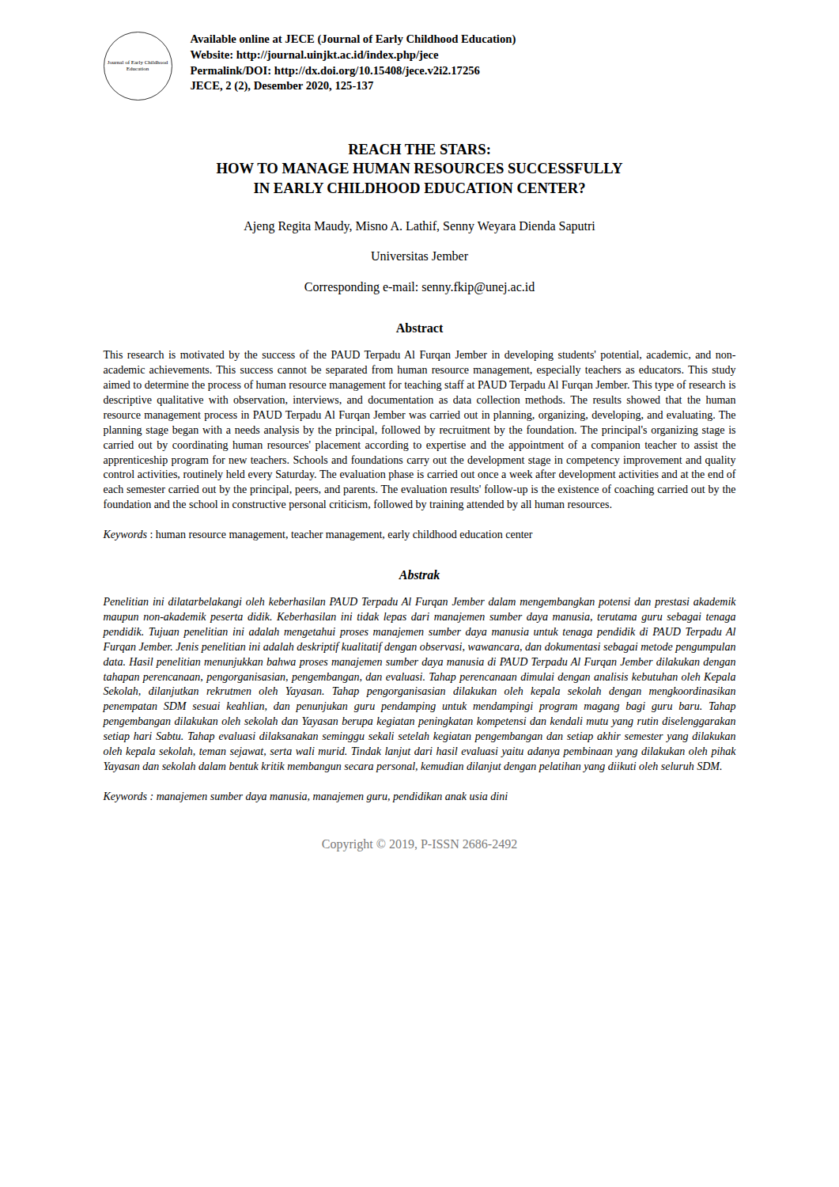Journal of Early Childhood Education
Available online at JECE (Journal of Early Childhood Education)
Website: http://journal.uinjkt.ac.id/index.php/jece
Permalink/DOI: http://dx.doi.org/10.15408/jece.v2i2.17256
JECE, 2 (2), Desember 2020, 125-137
Reach the Stars:
How to Manage Human Resources Successfully
in Early Childhood Education Center?
Ajeng Regita Maudy, Misno A. Lathif, Senny Weyara Dienda Saputri
Universitas Jember
Corresponding e-mail: senny.fkip@unej.ac.id
Abstract
This research is motivated by the success of the PAUD Terpadu Al Furqan Jember in developing students' potential, academic, and non-academic achievements. This success cannot be separated from human resource management, especially teachers as educators. This study aimed to determine the process of human resource management for teaching staff at PAUD Terpadu Al Furqan Jember. This type of research is descriptive qualitative with observation, interviews, and documentation as data collection methods. The results showed that the human resource management process in PAUD Terpadu Al Furqan Jember was carried out in planning, organizing, developing, and evaluating. The planning stage began with a needs analysis by the principal, followed by recruitment by the foundation. The principal's organizing stage is carried out by coordinating human resources' placement according to expertise and the appointment of a companion teacher to assist the apprenticeship program for new teachers. Schools and foundations carry out the development stage in competency improvement and quality control activities, routinely held every Saturday. The evaluation phase is carried out once a week after development activities and at the end of each semester carried out by the principal, peers, and parents. The evaluation results' follow-up is the existence of coaching carried out by the foundation and the school in constructive personal criticism, followed by training attended by all human resources.
Keywords : human resource management, teacher management, early childhood education center
Abstrak
Penelitian ini dilatarbelakangi oleh keberhasilan PAUD Terpadu Al Furqan Jember dalam mengembangkan potensi dan prestasi akademik maupun non-akademik peserta didik. Keberhasilan ini tidak lepas dari manajemen sumber daya manusia, terutama guru sebagai tenaga pendidik. Tujuan penelitian ini adalah mengetahui proses manajemen sumber daya manusia untuk tenaga pendidik di PAUD Terpadu Al Furqan Jember. Jenis penelitian ini adalah deskriptif kualitatif dengan observasi, wawancara, dan dokumentasi sebagai metode pengumpulan data. Hasil penelitian menunjukkan bahwa proses manajemen sumber daya manusia di PAUD Terpadu Al Furqan Jember dilakukan dengan tahapan perencanaan, pengorganisasian, pengembangan, dan evaluasi. Tahap perencanaan dimulai dengan analisis kebutuhan oleh Kepala Sekolah, dilanjutkan rekrutmen oleh Yayasan. Tahap pengorganisasian dilakukan oleh kepala sekolah dengan mengkoordinasikan penempatan SDM sesuai keahlian, dan penunjukan guru pendamping untuk mendampingi program magang bagi guru baru. Tahap pengembangan dilakukan oleh sekolah dan Yayasan berupa kegiatan peningkatan kompetensi dan kendali mutu yang rutin diselenggarakan setiap hari Sabtu. Tahap evaluasi dilaksanakan seminggu sekali setelah kegiatan pengembangan dan setiap akhir semester yang dilakukan oleh kepala sekolah, teman sejawat, serta wali murid. Tindak lanjut dari hasil evaluasi yaitu adanya pembinaan yang dilakukan oleh pihak Yayasan dan sekolah dalam bentuk kritik membangun secara personal, kemudian dilanjut dengan pelatihan yang diikuti oleh seluruh SDM.
Keywords : manajemen sumber daya manusia, manajemen guru, pendidikan anak usia dini
Copyright © 2019, P-ISSN 2686-2492